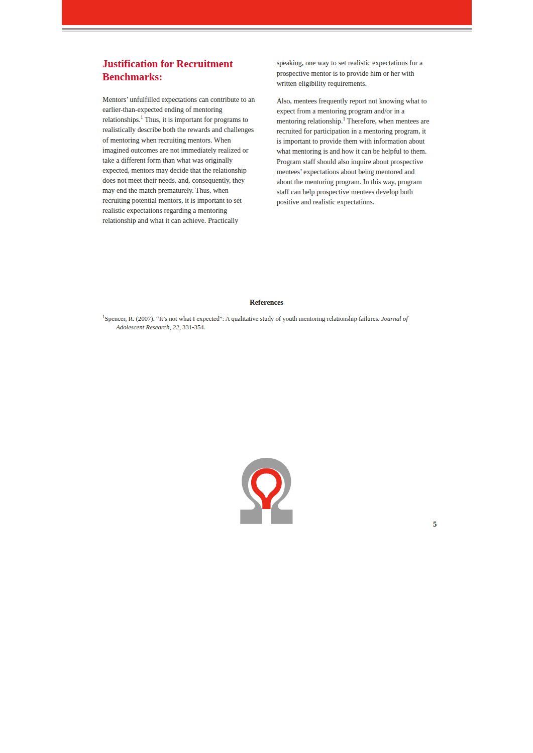Justification for Recruitment
Benchmarks:
Mentors’ unfulfilled expectations can contribute to an earlier-than-expected ending of mentoring relationships.1 Thus, it is important for programs to realistically describe both the rewards and challenges of mentoring when recruiting mentors. When imagined outcomes are not immediately realized or take a different form than what was originally expected, mentors may decide that the relationship does not meet their needs, and, consequently, they may end the match prematurely. Thus, when recruiting potential mentors, it is important to set realistic expectations regarding a mentoring relationship and what it can achieve. Practically
speaking, one way to set realistic expectations for a prospective mentor is to provide him or her with written eligibility requirements.
Also, mentees frequently report not knowing what to expect from a mentoring program and/or in a mentoring relationship.1 Therefore, when mentees are recruited for participation in a mentoring program, it is important to provide them with information about what mentoring is and how it can be helpful to them. Program staff should also inquire about prospective mentees’ expectations about being mentored and about the mentoring program. In this way, program staff can help prospective mentees develop both positive and realistic expectations.
References
1Spencer, R. (2007). “It’s not what I expected”: A qualitative study of youth mentoring relationship failures. Journal of Adolescent Research, 22, 331-354.
5